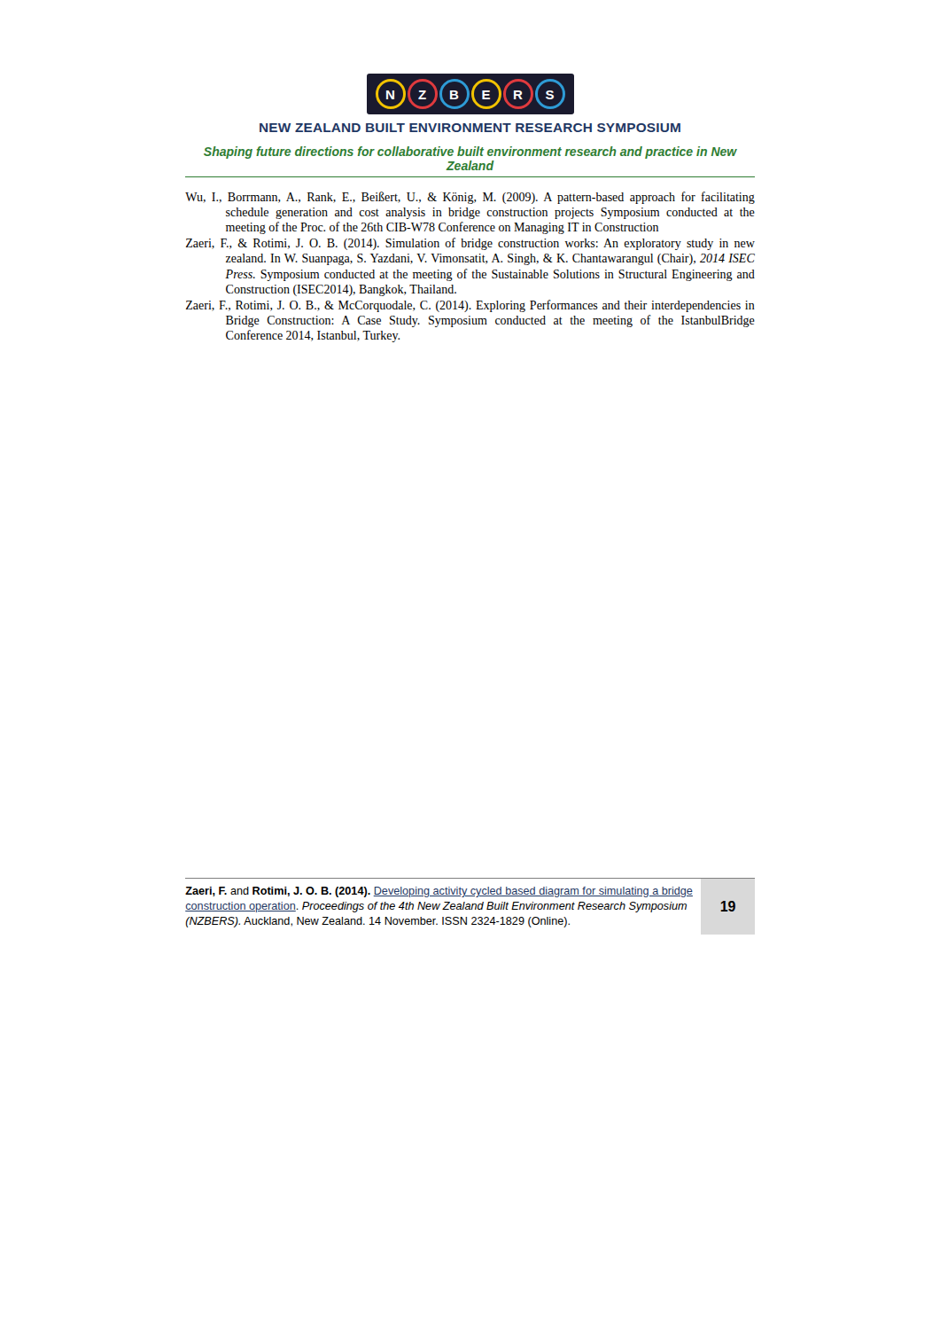N
Z
B
E
R
S
NEW ZEALAND BUILT ENVIRONMENT RESEARCH SYMPOSIUM
Shaping future directions for collaborative built environment research and practice in New Zealand
Wu, I., Borrmann, A., Rank, E., Beißert, U., & König, M. (2009). A pattern-based approach for facilitating schedule generation and cost analysis in bridge construction projects Symposium conducted at the meeting of the Proc. of the 26th CIB-W78 Conference on Managing IT in Construction
Zaeri, F., & Rotimi, J. O. B. (2014). Simulation of bridge construction works: An exploratory study in new zealand. In W. Suanpaga, S. Yazdani, V. Vimonsatit, A. Singh, & K. Chantawarangul (Chair), 2014 ISEC Press. Symposium conducted at the meeting of the Sustainable Solutions in Structural Engineering and Construction (ISEC2014), Bangkok, Thailand.
Zaeri, F., Rotimi, J. O. B., & McCorquodale, C. (2014). Exploring Performances and their interdependencies in Bridge Construction: A Case Study. Symposium conducted at the meeting of the IstanbulBridge Conference 2014, Istanbul, Turkey.
Zaeri, F. and Rotimi, J. O. B. (2014). Developing activity cycled based diagram for simulating a bridge construction operation. Proceedings of the 4th New Zealand Built Environment Research Symposium (NZBERS). Auckland, New Zealand. 14 November. ISSN 2324-1829 (Online).
19